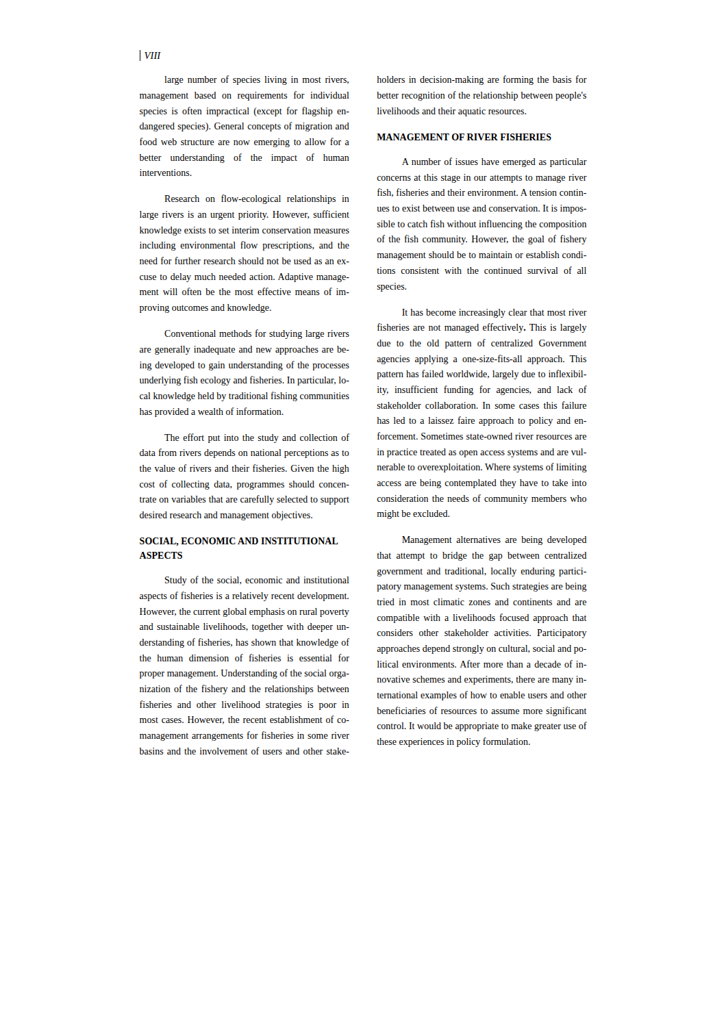VIII
large number of species living in most rivers, management based on requirements for individual species is often impractical (except for flagship endangered species). General concepts of migration and food web structure are now emerging to allow for a better understanding of the impact of human interventions.
Research on flow-ecological relationships in large rivers is an urgent priority. However, sufficient knowledge exists to set interim conservation measures including environmental flow prescriptions, and the need for further research should not be used as an excuse to delay much needed action. Adaptive management will often be the most effective means of improving outcomes and knowledge.
Conventional methods for studying large rivers are generally inadequate and new approaches are being developed to gain understanding of the processes underlying fish ecology and fisheries. In particular, local knowledge held by traditional fishing communities has provided a wealth of information.
The effort put into the study and collection of data from rivers depends on national perceptions as to the value of rivers and their fisheries. Given the high cost of collecting data, programmes should concentrate on variables that are carefully selected to support desired research and management objectives.
SOCIAL, ECONOMIC AND INSTITUTIONAL ASPECTS
Study of the social, economic and institutional aspects of fisheries is a relatively recent development. However, the current global emphasis on rural poverty and sustainable livelihoods, together with deeper understanding of fisheries, has shown that knowledge of the human dimension of fisheries is essential for proper management. Understanding of the social organization of the fishery and the relationships between fisheries and other livelihood strategies is poor in most cases. However, the recent establishment of co-management arrangements for fisheries in some river basins and the involvement of users and other stakeholders in decision-making are forming the basis for better recognition of the relationship between people's livelihoods and their aquatic resources.
MANAGEMENT OF RIVER FISHERIES
A number of issues have emerged as particular concerns at this stage in our attempts to manage river fish, fisheries and their environment. A tension continues to exist between use and conservation. It is impossible to catch fish without influencing the composition of the fish community. However, the goal of fishery management should be to maintain or establish conditions consistent with the continued survival of all species.
It has become increasingly clear that most river fisheries are not managed effectively. This is largely due to the old pattern of centralized Government agencies applying a one-size-fits-all approach. This pattern has failed worldwide, largely due to inflexibility, insufficient funding for agencies, and lack of stakeholder collaboration. In some cases this failure has led to a laissez faire approach to policy and enforcement. Sometimes state-owned river resources are in practice treated as open access systems and are vulnerable to overexploitation. Where systems of limiting access are being contemplated they have to take into consideration the needs of community members who might be excluded.
Management alternatives are being developed that attempt to bridge the gap between centralized government and traditional, locally enduring participatory management systems. Such strategies are being tried in most climatic zones and continents and are compatible with a livelihoods focused approach that considers other stakeholder activities. Participatory approaches depend strongly on cultural, social and political environments. After more than a decade of innovative schemes and experiments, there are many international examples of how to enable users and other beneficiaries of resources to assume more significant control. It would be appropriate to make greater use of these experiences in policy formulation.